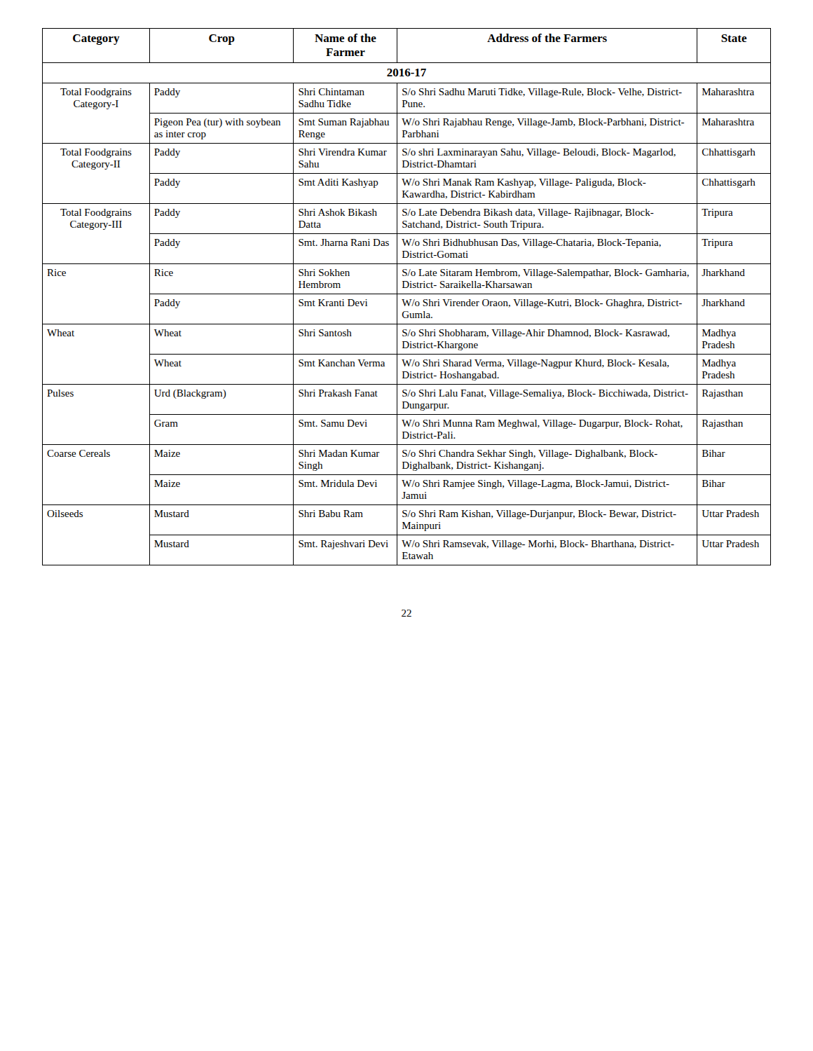| Category | Crop | Name of the Farmer | Address of the Farmers | State |
| --- | --- | --- | --- | --- |
| 2016-17 |
| Total Foodgrains Category-I | Paddy | Shri Chintaman Sadhu Tidke | S/o Shri Sadhu Maruti Tidke, Village-Rule, Block- Velhe, District-Pune. | Maharashtra |
| Pigeon Pea (tur) with soybean as inter crop | Smt Suman Rajabhau Renge | W/o Shri Rajabhau Renge, Village-Jamb, Block-Parbhani, District-Parbhani | Maharashtra |
| Total Foodgrains Category-II | Paddy | Shri Virendra Kumar Sahu | S/o shri Laxminarayan Sahu, Village- Beloudi, Block- Magarlod, District-Dhamtari | Chhattisgarh |
| Paddy | Smt Aditi Kashyap | W/o Shri Manak Ram Kashyap, Village- Paliguda, Block- Kawardha, District- Kabirdham | Chhattisgarh |
| Total Foodgrains Category-III | Paddy | Shri Ashok Bikash Datta | S/o Late Debendra Bikash data, Village- Rajibnagar, Block- Satchand, District- South Tripura. | Tripura |
| Paddy | Smt. Jharna Rani Das | W/o Shri Bidhubhusan Das, Village-Chataria, Block-Tepania, District-Gomati | Tripura |
| Rice | Rice | Shri Sokhen Hembrom | S/o Late Sitaram Hembrom, Village-Salempathar, Block- Gamharia, District- Saraikella-Kharsawan | Jharkhand |
| Paddy | Smt Kranti Devi | W/o Shri Virender Oraon, Village-Kutri, Block- Ghaghra, District-Gumla. | Jharkhand |
| Wheat | Wheat | Shri Santosh | S/o Shri Shobharam, Village-Ahir Dhamnod, Block- Kasrawad, District-Khargone | Madhya Pradesh |
| Wheat | Smt Kanchan Verma | W/o Shri Sharad Verma, Village-Nagpur Khurd, Block- Kesala, District- Hoshangabad. | Madhya Pradesh |
| Pulses | Urd (Blackgram) | Shri Prakash Fanat | S/o Shri Lalu Fanat, Village-Semaliya, Block- Bicchiwada, District- Dungarpur. | Rajasthan |
| Gram | Smt. Samu Devi | W/o Shri Munna Ram Meghwal, Village- Dugarpur, Block- Rohat, District-Pali. | Rajasthan |
| Coarse Cereals | Maize | Shri Madan Kumar Singh | S/o Shri Chandra Sekhar Singh, Village- Dighalbank, Block-Dighalbank, District- Kishanganj. | Bihar |
| Maize | Smt. Mridula Devi | W/o Shri Ramjee Singh, Village-Lagma, Block-Jamui, District-Jamui | Bihar |
| Oilseeds | Mustard | Shri Babu Ram | S/o Shri Ram Kishan, Village-Durjanpur, Block- Bewar, District-Mainpuri | Uttar Pradesh |
| Mustard | Smt. Rajeshvari Devi | W/o Shri Ramsevak, Village- Morhi, Block- Bharthana, District-Etawah | Uttar Pradesh |
22